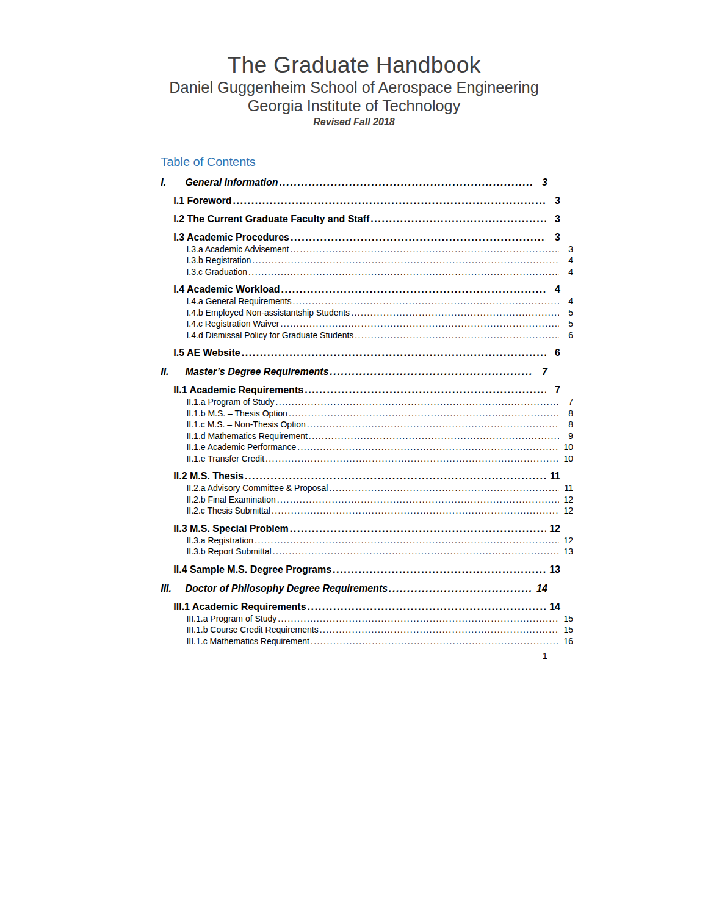The Graduate Handbook
Daniel Guggenheim School of Aerospace Engineering
Georgia Institute of Technology
Revised Fall 2018
Table of Contents
I. General Information .................................................................................................. 3
I.1 Foreword ................................................................................................................. 3
I.2 The Current Graduate Faculty and Staff ..................................................................................... 3
I.3 Academic Procedures ................................................................................................. 3
I.3.a Academic Advisement ................................................................................................................. 3
I.3.b Registration ............................................................................................................................. 4
I.3.c Graduation .............................................................................................................................. 4
I.4 Academic Workload ................................................................................................... 4
I.4.a General Requirements ................................................................................................................ 4
I.4.b Employed Non-assistantship Students ............................................................................................. 5
I.4.c Registration Waiver ................................................................................................................... 5
I.4.d Dismissal Policy for Graduate Students ............................................................................................. 6
I.5 AE Website .............................................................................................................. 6
II. Master’s Degree Requirements ....................................................................................... 7
II.1 Academic Requirements ............................................................................................. 7
II.1.a Program of Study ..................................................................................................................... 7
II.1.b M.S. – Thesis Option ................................................................................................................ 8
II.1.c M.S. – Non-Thesis Option ....................................................................................................... 8
II.1.d Mathematics Requirement ....................................................................................................... 9
II.1.e Academic Performance ............................................................................................................. 10
II.1.e Transfer Credit ......................................................................................................................... 10
II.2 M.S. Thesis ............................................................................................................. 11
II.2.a Advisory Committee & Proposal ............................................................................................. 11
II.2.b Final Examination ..................................................................................................................... 12
II.2.c Thesis Submittal ....................................................................................................................... 12
II.3 M.S. Special Problem ................................................................................................. 12
II.3.a Registration ............................................................................................................................ 12
II.3.b Report Submittal ...................................................................................................................... 13
II.4 Sample M.S. Degree Programs ................................................................................. 13
III. Doctor of Philosophy Degree Requirements ................................................................. 14
III.1 Academic Requirements ........................................................................................... 14
III.1.a Program of Study .................................................................................................................... 15
III.1.b Course Credit Requirements .................................................................................................... 15
III.1.c Mathematics Requirement ..................................................................................................... 16
1